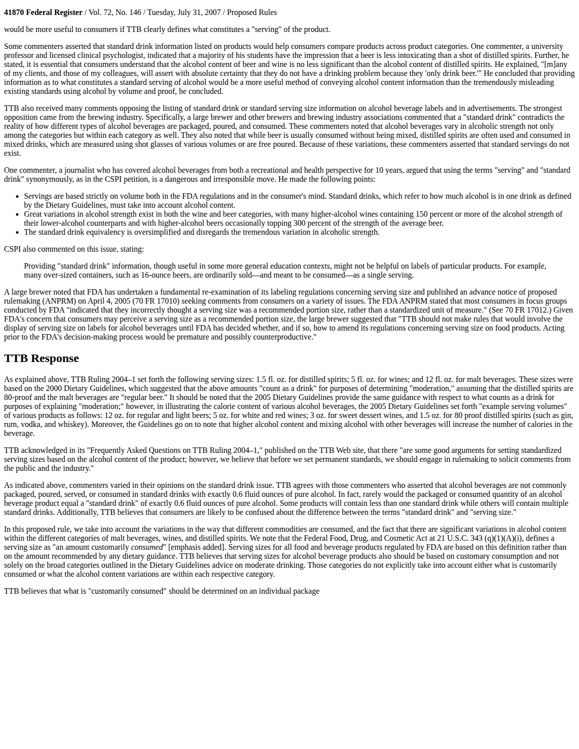41870 Federal Register / Vol. 72, No. 146 / Tuesday, July 31, 2007 / Proposed Rules
would be more useful to consumers if TTB clearly defines what constitutes a "serving" of the product.
Some commenters asserted that standard drink information listed on products would help consumers compare products across product categories. One commenter, a university professor and licensed clinical psychologist, indicated that a majority of his students have the impression that a beer is less intoxicating than a shot of distilled spirits. Further, he stated, it is essential that consumers understand that the alcohol content of beer and wine is no less significant than the alcohol content of distilled spirits. He explained, "[m]any of my clients, and those of my colleagues, will assert with absolute certainty that they do not have a drinking problem because they 'only drink beer.'" He concluded that providing information as to what constitutes a standard serving of alcohol would be a more useful method of conveying alcohol content information than the tremendously misleading existing standards using alcohol by volume and proof, he concluded.
TTB also received many comments opposing the listing of standard drink or standard serving size information on alcohol beverage labels and in advertisements. The strongest opposition came from the brewing industry. Specifically, a large brewer and other brewers and brewing industry associations commented that a "standard drink" contradicts the reality of how different types of alcohol beverages are packaged, poured, and consumed. These commenters noted that alcohol beverages vary in alcoholic strength not only among the categories but within each category as well. They also noted that while beer is usually consumed without being mixed, distilled spirits are often used and consumed in mixed drinks, which are measured using shot glasses of various volumes or are free poured. Because of these variations, these commenters asserted that standard servings do not exist.
One commenter, a journalist who has covered alcohol beverages from both a recreational and health perspective for 10 years, argued that using the terms "serving" and "standard drink" synonymously, as in the CSPI petition, is a dangerous and irresponsible move. He made the following points:
Servings are based strictly on volume both in the FDA regulations and in the consumer's mind. Standard drinks, which refer to how much alcohol is in one drink as defined by the Dietary Guidelines, must take into account alcohol content.
Great variations in alcohol strength exist in both the wine and beer categories, with many higher-alcohol wines containing 150 percent or more of the alcohol strength of their lower-alcohol counterparts and with higher-alcohol beers occasionally topping 300 percent of the strength of the average beer.
The standard drink equivalency is oversimplified and disregards the tremendous variation in alcoholic strength.
CSPI also commented on this issue, stating:
Providing "standard drink" information, though useful in some more general education contexts, might not be helpful on labels of particular products. For example, many over-sized containers, such as 16-ounce beers, are ordinarily sold—and meant to be consumed—as a single serving.
A large brewer noted that FDA has undertaken a fundamental re-examination of its labeling regulations concerning serving size and published an advance notice of proposed rulemaking (ANPRM) on April 4, 2005 (70 FR 17010) seeking comments from consumers on a variety of issues. The FDA ANPRM stated that most consumers in focus groups conducted by FDA "indicated that they incorrectly thought a serving size was a recommended portion size, rather than a standardized unit of measure." (See 70 FR 17012.) Given FDA's concern that consumers may perceive a serving size as a recommended portion size, the large brewer suggested that "TTB should not make rules that would involve the display of serving size on labels for alcohol beverages until FDA has decided whether, and if so, how to amend its regulations concerning serving size on food products. Acting prior to the FDA's decision-making process would be premature and possibly counterproductive."
TTB Response
As explained above, TTB Ruling 2004–1 set forth the following serving sizes: 1.5 fl. oz. for distilled spirits; 5 fl. oz. for wines; and 12 fl. oz. for malt beverages. These sizes were based on the 2000 Dietary Guidelines, which suggested that the above amounts "count as a drink" for purposes of determining "moderation," assuming that the distilled spirits are 80-proof and the malt beverages are "regular beer." It should be noted that the 2005 Dietary Guidelines provide the same guidance with respect to what counts as a drink for purposes of explaining "moderation;" however, in illustrating the calorie content of various alcohol beverages, the 2005 Dietary Guidelines set forth "example serving volumes" of various products as follows: 12 oz. for regular and light beers; 5 oz. for white and red wines; 3 oz. for sweet dessert wines, and 1.5 oz. for 80 proof distilled spirits (such as gin, rum, vodka, and whiskey). Moreover, the Guidelines go on to note that higher alcohol content and mixing alcohol with other beverages will increase the number of calories in the beverage.
TTB acknowledged in its "Frequently Asked Questions on TTB Ruling 2004–1," published on the TTB Web site, that there "are some good arguments for setting standardized serving sizes based on the alcohol content of the product; however, we believe that before we set permanent standards, we should engage in rulemaking to solicit comments from the public and the industry."
As indicated above, commenters varied in their opinions on the standard drink issue. TTB agrees with those commenters who asserted that alcohol beverages are not commonly packaged, poured, served, or consumed in standard drinks with exactly 0.6 fluid ounces of pure alcohol. In fact, rarely would the packaged or consumed quantity of an alcohol beverage product equal a "standard drink" of exactly 0.6 fluid ounces of pure alcohol. Some products will contain less than one standard drink while others will contain multiple standard drinks. Additionally, TTB believes that consumers are likely to be confused about the difference between the terms "standard drink" and "serving size."
In this proposed rule, we take into account the variations in the way that different commodities are consumed, and the fact that there are significant variations in alcohol content within the different categories of malt beverages, wines, and distilled spirits. We note that the Federal Food, Drug, and Cosmetic Act at 21 U.S.C. 343 (q)(1)(A)(i), defines a serving size as "an amount customarily consumed" [emphasis added]. Serving sizes for all food and beverage products regulated by FDA are based on this definition rather than on the amount recommended by any dietary guidance. TTB believes that serving sizes for alcohol beverage products also should be based on customary consumption and not solely on the broad categories outlined in the Dietary Guidelines advice on moderate drinking. Those categories do not explicitly take into account either what is customarily consumed or what the alcohol content variations are within each respective category.
TTB believes that what is "customarily consumed" should be determined on an individual package